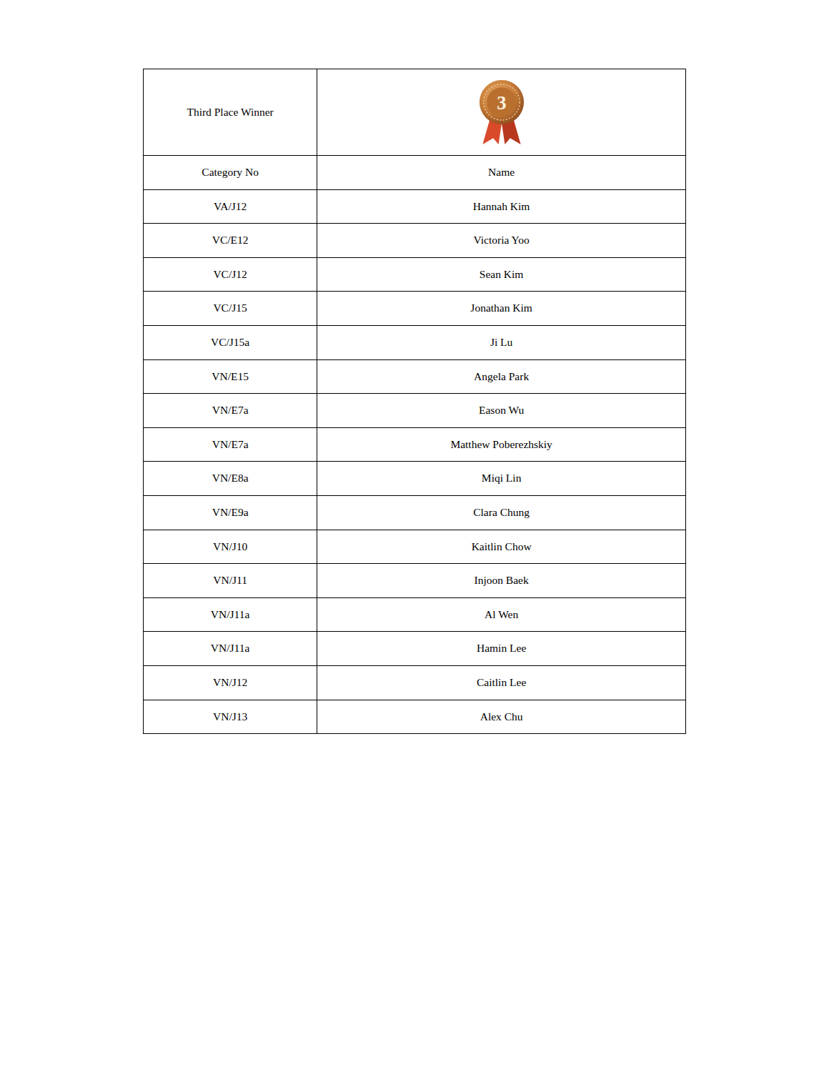| Third Place Winner | |
| Category No | Name |
| VA/J12 | Hannah Kim |
| VC/E12 | Victoria Yoo |
| VC/J12 | Sean Kim |
| VC/J15 | Jonathan Kim |
| VC/J15a | Ji Lu |
| VN/E15 | Angela Park |
| VN/E7a | Eason Wu |
| VN/E7a | Matthew Poberezhskiy |
| VN/E8a | Miqi Lin |
| VN/E9a | Clara Chung |
| VN/J10 | Kaitlin Chow |
| VN/J11 | Injoon Baek |
| VN/J11a | Al Wen |
| VN/J11a | Hamin Lee |
| VN/J12 | Caitlin Lee |
| VN/J13 | Alex Chu |